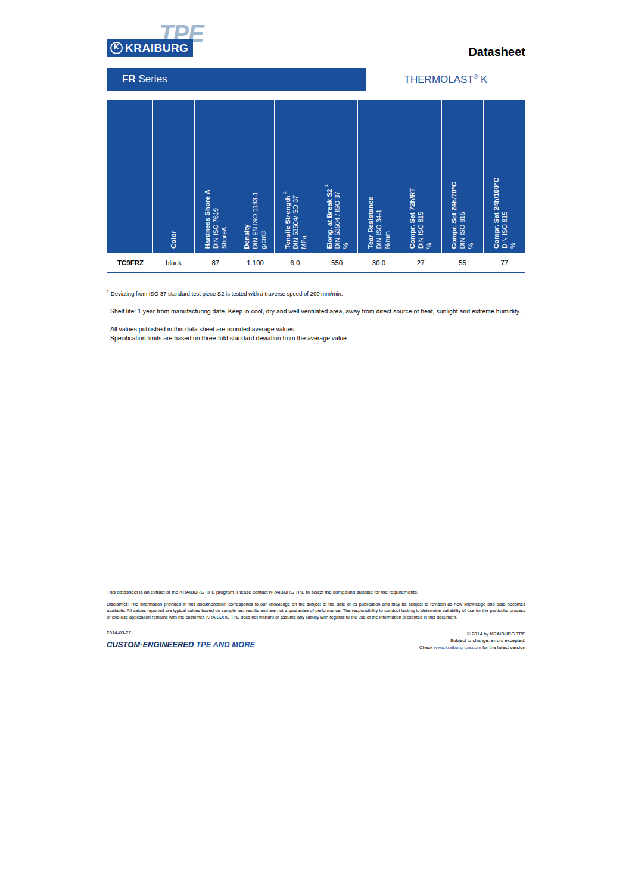TPE KKRAIBURG
Datasheet
FR Series
THERMOLAST® K
| | Color | Hardness Shore A DIN ISO 7619 ShoreA | Density DIN EN ISO 1183-1 g/cm3 | Tensile Strength 1 DIN 53504/ISO 37 MPa | Elong. at Break S2 1 DIN 53504 / ISO 37 % | Tear Resistance DIN ISO 34-1 N/mm | Compr. Set 72h/RT DIN ISO 815 % | Compr. Set 24h/70°C DIN ISO 815 % | Compr. Set 24h/100°C DIN ISO 815 % |
| --- | --- | --- | --- | --- | --- | --- | --- | --- | --- |
| TC9FRZ | black | 87 | 1.100 | 6.0 | 550 | 30.0 | 27 | 55 | 77 |
1 Deviating from ISO 37 standard test piece S2 is tested with a traverse speed of 200 mm/min.
Shelf life: 1 year from manufacturing date. Keep in cool, dry and well ventilated area, away from direct source of heat, sunlight and extreme humidity.
All values published in this data sheet are rounded average values.
Specification limits are based on three-fold standard deviation from the average value.
This datasheet is an extract of the KRAIBURG TPE program. Please contact KRAIBURG TPE to select the compound suitable for the requirements.
Disclaimer: The information provided in this documentation corresponds to our knowledge on the subject at the date of its publication and may be subject to revision as new knowledge and data becomes available. All values reported are typical values based on sample test results and are not a guarantee of performance. The responsibility to conduct testing to determine suitability of use for the particular process or end-use application remains with the customer. KRAIBURG TPE does not warrant or assume any liability with regards to the use of the information presented in this document.
2014-05-27
CUSTOM-ENGINEERED TPE AND MORE
© 2014 by KRAIBURG TPE
Subject to change, errors excepted.
Check www.kraiburg-tpe.com for the latest version